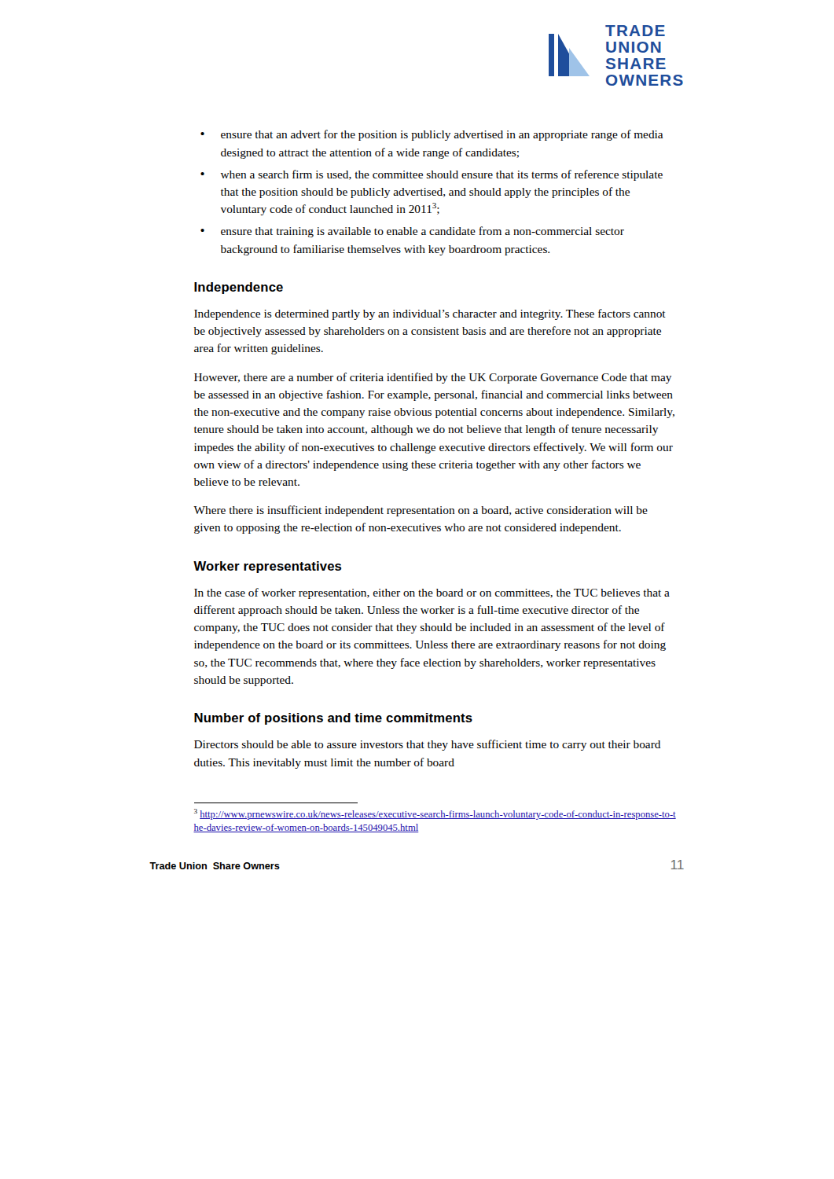Trade Union Share Owners
ensure that an advert for the position is publicly advertised in an appropriate range of media designed to attract the attention of a wide range of candidates;
when a search firm is used, the committee should ensure that its terms of reference stipulate that the position should be publicly advertised, and should apply the principles of the voluntary code of conduct launched in 20113;
ensure that training is available to enable a candidate from a non-commercial sector background to familiarise themselves with key boardroom practices.
Independence
Independence is determined partly by an individual’s character and integrity. These factors cannot be objectively assessed by shareholders on a consistent basis and are therefore not an appropriate area for written guidelines.
However, there are a number of criteria identified by the UK Corporate Governance Code that may be assessed in an objective fashion. For example, personal, financial and commercial links between the non-executive and the company raise obvious potential concerns about independence. Similarly, tenure should be taken into account, although we do not believe that length of tenure necessarily impedes the ability of non-executives to challenge executive directors effectively. We will form our own view of a directors' independence using these criteria together with any other factors we believe to be relevant.
Where there is insufficient independent representation on a board, active consideration will be given to opposing the re-election of non-executives who are not considered independent.
Worker representatives
In the case of worker representation, either on the board or on committees, the TUC believes that a different approach should be taken. Unless the worker is a full-time executive director of the company, the TUC does not consider that they should be included in an assessment of the level of independence on the board or its committees. Unless there are extraordinary reasons for not doing so, the TUC recommends that, where they face election by shareholders, worker representatives should be supported.
Number of positions and time commitments
Directors should be able to assure investors that they have sufficient time to carry out their board duties. This inevitably must limit the number of board
3 http://www.prnewswire.co.uk/news-releases/executive-search-firms-launch-voluntary-code-of-conduct-in-response-to-the-davies-review-of-women-on-boards-145049045.html
Trade Union Share Owners
11